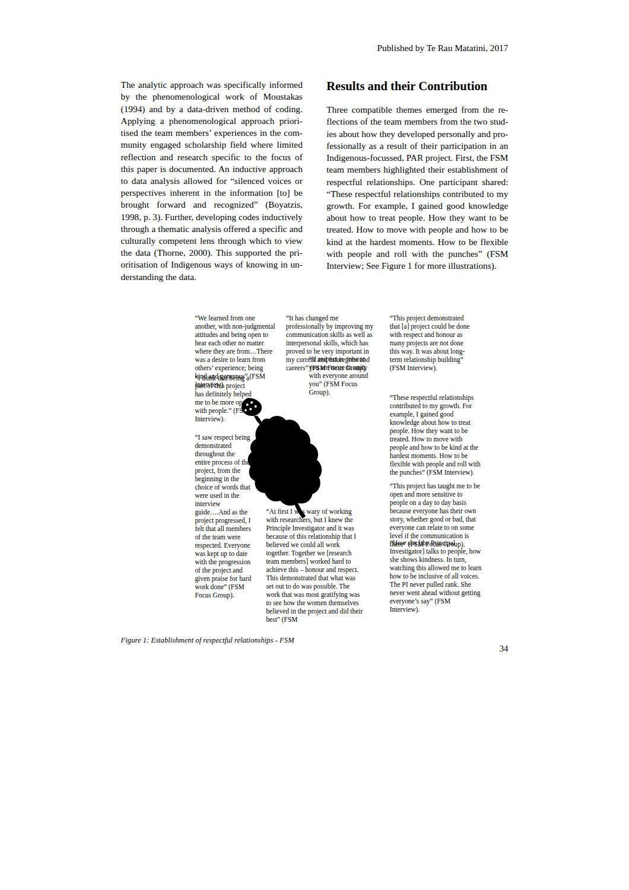Published by Te Rau Matatini, 2017
The analytic approach was specifically informed by the phenomenological work of Moustakas (1994) and by a data-driven method of coding. Applying a phenomenological approach prioritised the team members’ experiences in the community engaged scholarship field where limited reflection and research specific to the focus of this paper is documented. An inductive approach to data analysis allowed for “silenced voices or perspectives inherent in the information [to] be brought forward and recognized” (Boyatzis, 1998, p. 3). Further, developing codes inductively through a thematic analysis offered a specific and culturally competent lens through which to view the data (Thorne, 2000). This supported the prioritisation of Indigenous ways of knowing in understanding the data.
Results and their Contribution
Three compatible themes emerged from the reflections of the team members from the two studies about how they developed personally and professionally as a result of their participation in an Indigenous-focussed, PAR project. First, the FSM team members highlighted their establishment of respectful relationships. One participant shared: “These respectful relationships contributed to my growth. For example, I gained good knowledge about how to treat people. How they want to be treated. How to move with people and how to be kind at the hardest moments. How to be flexible with people and roll with the punches” (FSM Interview; See Figure 1 for more illustrations).
“We learned from one another, with non-judgmental attitudes and being open to hear each other no matter where they are from…There was a desire to learn from others’ experience; being kind and generous” (FSM Interview).
“It has changed me professionally by improving my communication skills as well as interpersonal skills, which has proved to be very important in my current and future jobs and careers” (FSM Focus Group).
“This project demonstrated that [a] project could be done with respect and honour as many projects are not done this way. It was about long-term relationship building” (FSM Interview).
“I think that being a part of this project has definitely helped me to be more open with people.” (FSM Interview).
“If respect is present you are more in unity with everyone around you” (FSM Focus Group).
“These respectful relationships contributed to my growth. For example, I gained good knowledge about how to treat people. How they want to be treated. How to move with people and how to be kind at the hardest moments. How to be flexible with people and roll with the punches” (FSM Interview).
“I saw respect being demonstrated throughout the entire process of the project, from the beginning in the choice of words that were used in the interview guide….And as the project progressed, I felt that all members of the team were respected. Everyone was kept up to date with the progression of the project and given praise for hard work done” (FSM Focus Group).
“At first I was wary of working with researchers, but I knew the Principle Investigator and it was because of this relationship that I believed we could all work together. Together we [research team members] worked hard to achieve this – honour and respect. This demonstrated that what was set out to do was possible. The work that was most gratifying was to see how the women themselves believed in the project and did their best” (FSM
“This project has taught me to be open and more sensitive to people on a day to day basis because everyone has their own story, whether good or bad, that everyone can relate to on some level if the communication is there” (FSM Focus Group).
“How she [the Principal Investigator] talks to people, how she shows kindness. In turn, watching this allowed me to learn how to be inclusive of all voices. The PI never pulled rank. She never went ahead without getting everyone’s say” (FSM Interview).
Figure 1: Establishment of respectful relationships - FSM
34